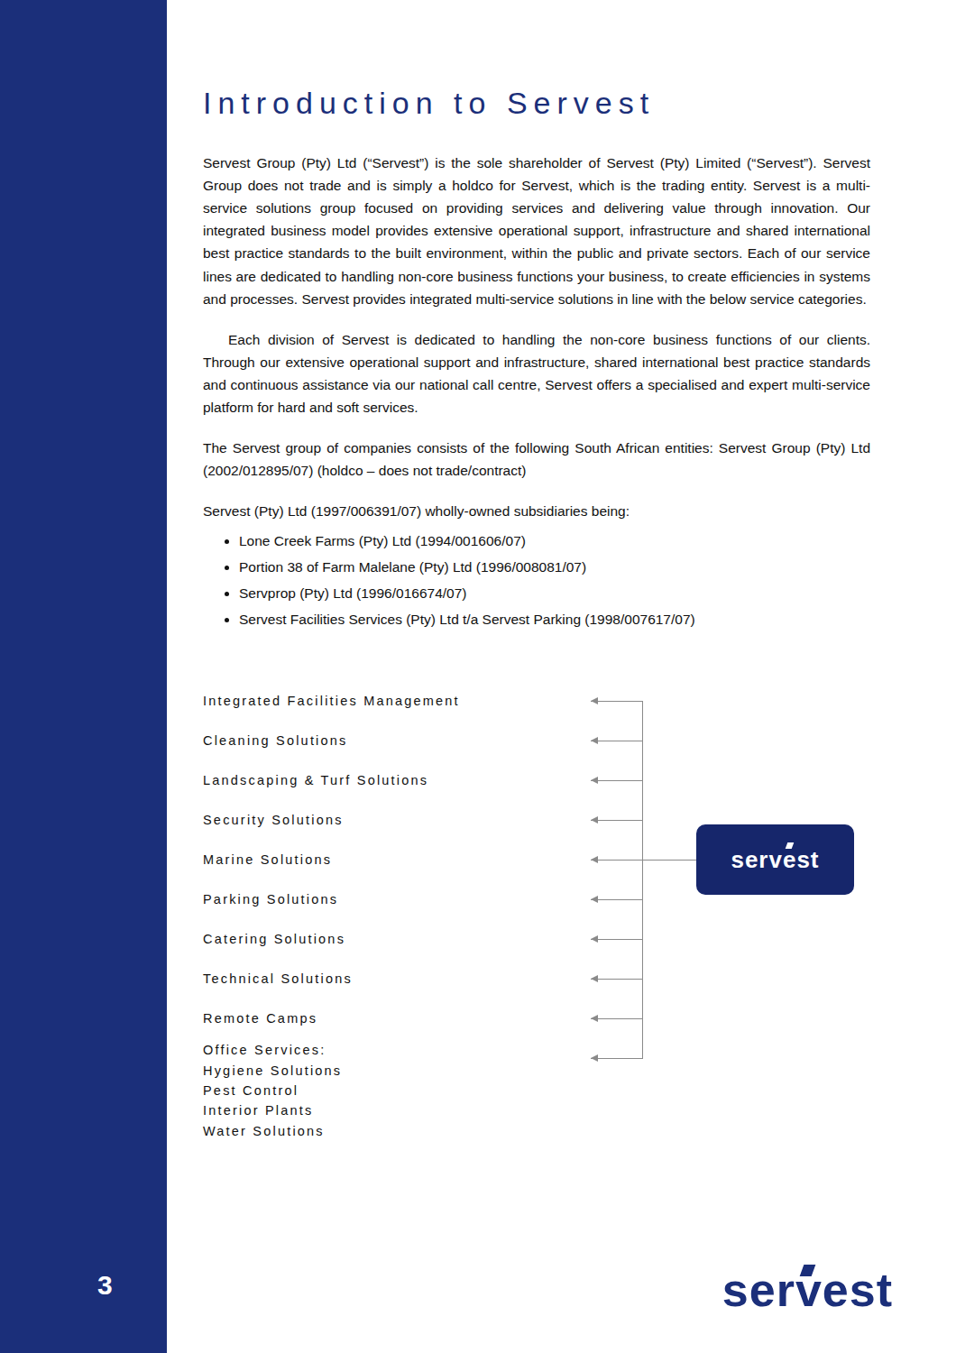3
Introduction to Servest
Servest Group (Pty) Ltd (“Servest”) is the sole shareholder of Servest (Pty) Limited (“Servest”). Servest Group does not trade and is simply a holdco for Servest, which is the trading entity. Servest is a multi-service solutions group focused on providing services and delivering value through innovation. Our integrated business model provides extensive operational support, infrastructure and shared international best practice standards to the built environment, within the public and private sectors. Each of our service lines are dedicated to handling non-core business functions your business, to create efficiencies in systems and processes. Servest provides integrated multi-service solutions in line with the below service categories.
Each division of Servest is dedicated to handling the non-core business functions of our clients. Through our extensive operational support and infrastructure, shared international best practice standards and continuous assistance via our national call centre, Servest offers a specialised and expert multi-service platform for hard and soft services.
The Servest group of companies consists of the following South African entities: Servest Group (Pty) Ltd (2002/012895/07) (holdco – does not trade/contract)
Servest (Pty) Ltd (1997/006391/07) wholly-owned subsidiaries being:
Lone Creek Farms (Pty) Ltd (1994/001606/07)
Portion 38 of Farm Malelane (Pty) Ltd (1996/008081/07)
Servprop (Pty) Ltd (1996/016674/07)
Servest Facilities Services (Pty) Ltd t/a Servest Parking (1998/007617/07)
Integrated Facilities Management
Cleaning Solutions
Landscaping & Turf Solutions
Security Solutions
Marine Solutions
Parking Solutions
Catering Solutions
Technical Solutions
Remote Camps
Office Services:
Hygiene Solutions
Pest Control
Interior Plants
Water Solutions
servest
servest